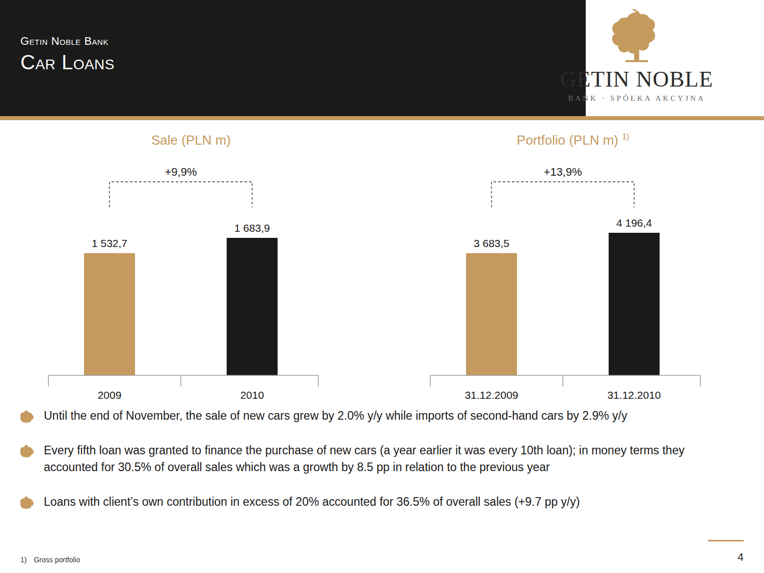Getin Noble Bank
Car Loans
GETIN NOBLE
BANK · SPÓŁKA AKCYJNA
Sale (PLN m)
+9,9% 1 532,7 1 683,9 2009 2010
Portfolio (PLN m) 1)
+13,9% 3 683,5 4 196,4 31.12.2009 31.12.2010
Until the end of November, the sale of new cars grew by 2.0% y/y while imports of second-hand cars by 2.9% y/y
Every fifth loan was granted to finance the purchase of new cars (a year earlier it was every 10th loan); in money terms they accounted for 30.5% of overall sales which was a growth by 8.5 pp in relation to the previous year
Loans with client’s own contribution in excess of 20% accounted for 36.5% of overall sales (+9.7 pp y/y)
1) Gross portfolio
4